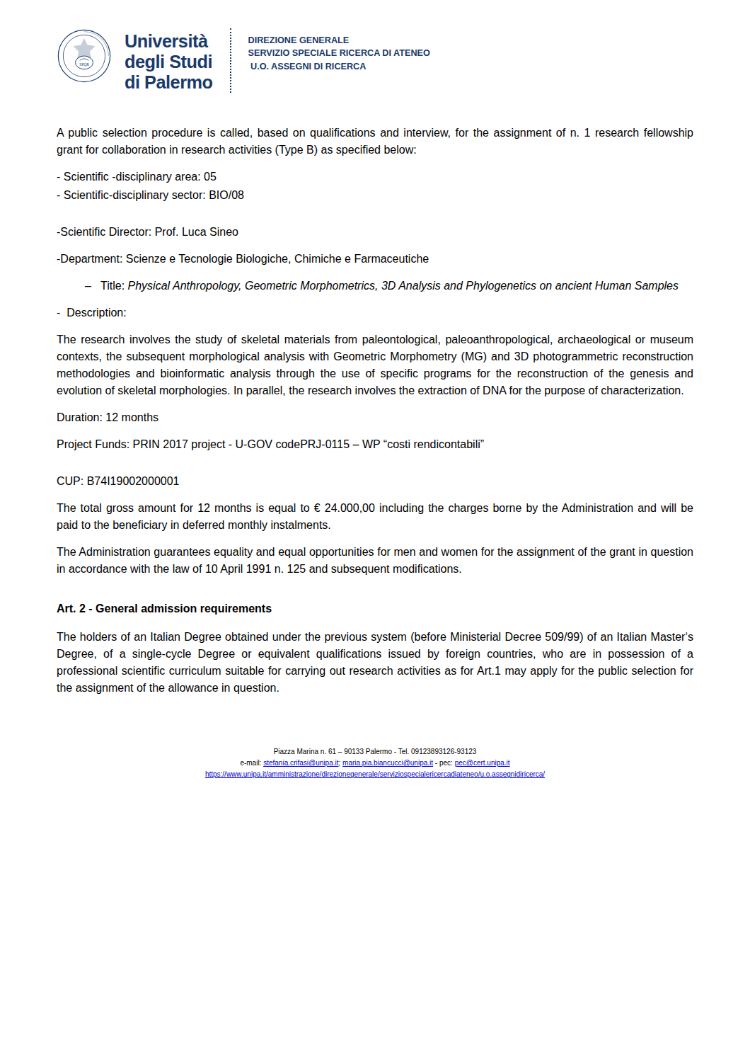SPQR
Università
degli Studi
di Palermo
DIREZIONE GENERALE
SERVIZIO SPECIALE RICERCA DI ATENEO
U.O. ASSEGNI DI RICERCA
A public selection procedure is called, based on qualifications and interview, for the assignment of n. 1 research fellowship grant for collaboration in research activities (Type B) as specified below:
- Scientific -disciplinary area: 05
- Scientific-disciplinary sector: BIO/08
-Scientific Director: Prof. Luca Sineo
-Department: Scienze e Tecnologie Biologiche, Chimiche e Farmaceutiche
Title: Physical Anthropology, Geometric Morphometrics, 3D Analysis and Phylogenetics on ancient Human Samples
- Description:
The research involves the study of skeletal materials from paleontological, paleoanthropological, archaeological or museum contexts, the subsequent morphological analysis with Geometric Morphometry (MG) and 3D photogrammetric reconstruction methodologies and bioinformatic analysis through the use of specific programs for the reconstruction of the genesis and evolution of skeletal morphologies. In parallel, the research involves the extraction of DNA for the purpose of characterization.
Duration: 12 months
Project Funds: PRIN 2017 project - U-GOV codePRJ-0115 – WP “costi rendicontabili”
CUP: B74I19002000001
The total gross amount for 12 months is equal to € 24.000,00 including the charges borne by the Administration and will be paid to the beneficiary in deferred monthly instalments.
The Administration guarantees equality and equal opportunities for men and women for the assignment of the grant in question in accordance with the law of 10 April 1991 n. 125 and subsequent modifications.
Art. 2 - General admission requirements
The holders of an Italian Degree obtained under the previous system (before Ministerial Decree 509/99) of an Italian Master‘s Degree, of a single-cycle Degree or equivalent qualifications issued by foreign countries, who are in possession of a professional scientific curriculum suitable for carrying out research activities as for Art.1 may apply for the public selection for the assignment of the allowance in question.
Piazza Marina n. 61 – 90133 Palermo - Tel. 09123893126-93123
e-mail: stefania.crifasi@unipa.it; maria.pia.biancucci@unipa.it - pec: pec@cert.unipa.it
https://www.unipa.it/amministrazione/direzionegenerale/serviziospecialericercadiateneo/u.o.assegnidiricerca/